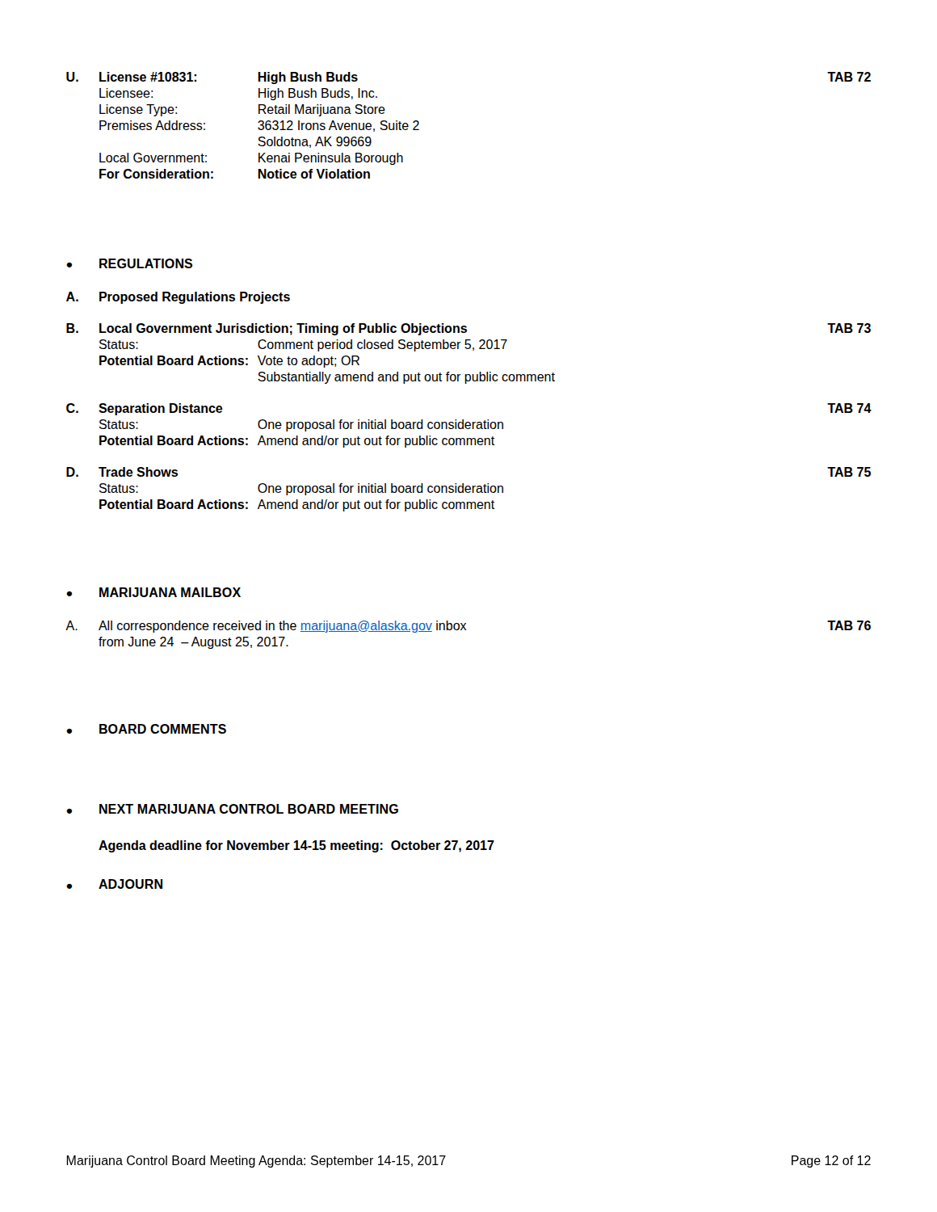U.
License #10831:
High Bush Buds
TAB 72
Licensee:
High Bush Buds, Inc.
License Type:
Retail Marijuana Store
Premises Address:
36312 Irons Avenue, Suite 2
Soldotna, AK 99669
Local Government:
Kenai Peninsula Borough
For Consideration:
Notice of Violation
●
REGULATIONS
A.
Proposed Regulations Projects
B.
Local Government Jurisdiction; Timing of Public Objections
TAB 73
Status:
Comment period closed September 5, 2017
Potential Board Actions:
Vote to adopt; OR
Substantially amend and put out for public comment
C.
Separation Distance
TAB 74
Status:
One proposal for initial board consideration
Potential Board Actions:
Amend and/or put out for public comment
D.
Trade Shows
TAB 75
Status:
One proposal for initial board consideration
Potential Board Actions:
Amend and/or put out for public comment
●
MARIJUANA MAILBOX
A.
All correspondence received in the marijuana@alaska.gov inbox
from June 24 – August 25, 2017.
TAB 76
●
BOARD COMMENTS
●
NEXT MARIJUANA CONTROL BOARD MEETING
Agenda deadline for November 14-15 meeting: October 27, 2017
●
ADJOURN
Marijuana Control Board Meeting Agenda: September 14-15, 2017
Page 12 of 12